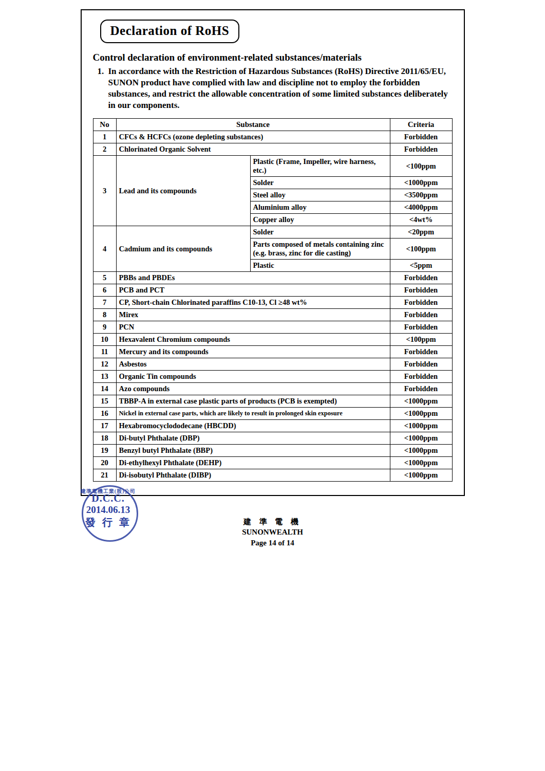Declaration of RoHS
Control declaration of environment-related substances/materials
In accordance with the Restriction of Hazardous Substances (RoHS) Directive 2011/65/EU, SUNON product have complied with law and discipline not to employ the forbidden substances, and restrict the allowable concentration of some limited substances deliberately in our components.
| No | Substance | Criteria |
| --- | --- | --- |
| 1 | CFCs & HCFCs (ozone depleting substances) | Forbidden |
| 2 | Chlorinated Organic Solvent | Forbidden |
| 3 | Lead and its compounds | Plastic (Frame, Impeller, wire harness, etc.) | <100ppm |
| Solder | <1000ppm |
| Steel alloy | <3500ppm |
| Aluminium alloy | <4000ppm |
| Copper alloy | <4wt% |
| 4 | Cadmium and its compounds | Solder | <20ppm |
| Parts composed of metals containing zinc (e.g. brass, zinc for die casting) | <100ppm |
| Plastic | <5ppm |
| 5 | PBBs and PBDEs | Forbidden |
| 6 | PCB and PCT | Forbidden |
| 7 | CP, Short-chain Chlorinated paraffins C10-13, Cl ≥48 wt% | Forbidden |
| 8 | Mirex | Forbidden |
| 9 | PCN | Forbidden |
| 10 | Hexavalent Chromium compounds | <100ppm |
| 11 | Mercury and its compounds | Forbidden |
| 12 | Asbestos | Forbidden |
| 13 | Organic Tin compounds | Forbidden |
| 14 | Azo compounds | Forbidden |
| 15 | TBBP-A in external case plastic parts of products (PCB is exempted) | <1000ppm |
| 16 | Nickel in external case parts, which are likely to result in prolonged skin exposure | <1000ppm |
| 17 | Hexabromocyclododecane (HBCDD) | <1000ppm |
| 18 | Di-butyl Phthalate (DBP) | <1000ppm |
| 19 | Benzyl butyl Phthalate (BBP) | <1000ppm |
| 20 | Di-ethylhexyl Phthalate (DEHP) | <1000ppm |
| 21 | Di-isobutyl Phthalate (DIBP) | <1000ppm |
建 準 電 機
SUNONWEALTH
Page 14 of 14
建準電機工業(股)公司
D.C.C.
2014.06.13
發 行 章